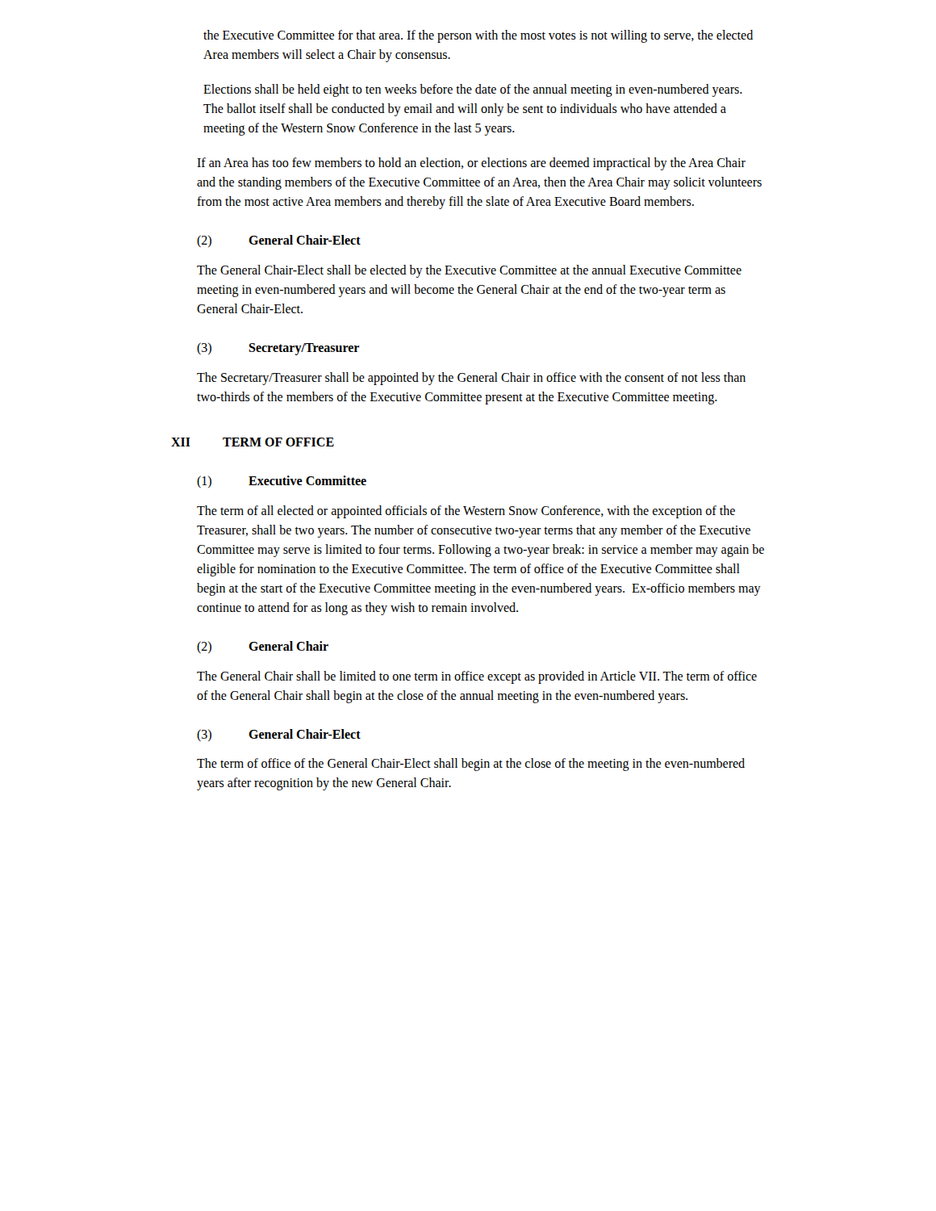the Executive Committee for that area. If the person with the most votes is not willing to serve, the elected Area members will select a Chair by consensus.
Elections shall be held eight to ten weeks before the date of the annual meeting in even-numbered years. The ballot itself shall be conducted by email and will only be sent to individuals who have attended a meeting of the Western Snow Conference in the last 5 years.
If an Area has too few members to hold an election, or elections are deemed impractical by the Area Chair and the standing members of the Executive Committee of an Area, then the Area Chair may solicit volunteers from the most active Area members and thereby fill the slate of Area Executive Board members.
(2) General Chair-Elect
The General Chair-Elect shall be elected by the Executive Committee at the annual Executive Committee meeting in even-numbered years and will become the General Chair at the end of the two-year term as General Chair-Elect.
(3) Secretary/Treasurer
The Secretary/Treasurer shall be appointed by the General Chair in office with the consent of not less than two-thirds of the members of the Executive Committee present at the Executive Committee meeting.
XIITERM OF OFFICE
(1) Executive Committee
The term of all elected or appointed officials of the Western Snow Conference, with the exception of the Treasurer, shall be two years. The number of consecutive two-year terms that any member of the Executive Committee may serve is limited to four terms. Following a two-year break: in service a member may again be eligible for nomination to the Executive Committee. The term of office of the Executive Committee shall begin at the start of the Executive Committee meeting in the even-numbered years. Ex-officio members may continue to attend for as long as they wish to remain involved.
(2) General Chair
The General Chair shall be limited to one term in office except as provided in Article VII. The term of office of the General Chair shall begin at the close of the annual meeting in the even-numbered years.
(3) General Chair-Elect
The term of office of the General Chair-Elect shall begin at the close of the meeting in the even-numbered years after recognition by the new General Chair.